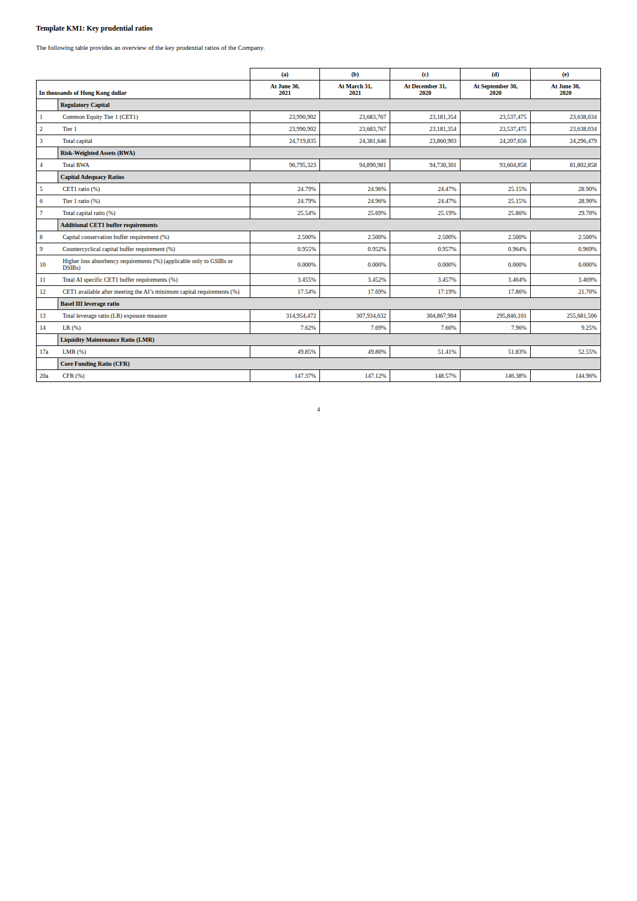Template KM1: Key prudential ratios
The following table provides an overview of the key prudential ratios of the Company.
| | | (a) | (b) | (c) | (d) | (e) |
| In thousands of Hong Kong dollar | At June 30, 2021 | At March 31, 2021 | At December 31, 2020 | At September 30, 2020 | At June 30, 2020 |
| | Regulatory Capital |
| 1 | Common Equity Tier 1 (CET1) | 23,990,902 | 23,683,767 | 23,181,354 | 23,537,475 | 23,638,034 |
| 2 | Tier 1 | 23,990,902 | 23,683,767 | 23,181,354 | 23,537,475 | 23,638,034 |
| 3 | Total capital | 24,719,835 | 24,381,646 | 23,860,903 | 24,207,656 | 24,296,479 |
| | Risk-Weighted Assets (RWA) |
| 4 | Total RWA | 96,795,323 | 94,890,981 | 94,730,301 | 93,604,858 | 81,802,858 |
| | Capital Adequacy Ratios |
| 5 | CET1 ratio (%) | 24.79% | 24.96% | 24.47% | 25.15% | 28.90% |
| 6 | Tier 1 ratio (%) | 24.79% | 24.96% | 24.47% | 25.15% | 28.90% |
| 7 | Total capital ratio (%) | 25.54% | 25.69% | 25.19% | 25.86% | 29.70% |
| | Additional CET1 buffer requirements |
| 8 | Capital conservation buffer requirement (%) | 2.500% | 2.500% | 2.500% | 2.500% | 2.500% |
| 9 | Countercyclical capital buffer requirement (%) | 0.955% | 0.952% | 0.957% | 0.964% | 0.969% |
| 10 | Higher loss absorbency requirements (%) (applicable only to GSIBs or DSIBs) | 0.000% | 0.000% | 0.000% | 0.000% | 0.000% |
| 11 | Total AI specific CET1 buffer requirements (%) | 3.455% | 3.452% | 3.457% | 3.464% | 3.469% |
| 12 | CET1 available after meeting the AI’s minimum capital requirements (%) | 17.54% | 17.69% | 17.19% | 17.86% | 21.70% |
| | Basel III leverage ratio |
| 13 | Total leverage ratio (LR) exposure measure | 314,954,472 | 307,934,632 | 304,867,904 | 295,846,101 | 255,681,506 |
| 14 | LR (%) | 7.62% | 7.69% | 7.60% | 7.96% | 9.25% |
| | Liquidity Maintenance Ratio (LMR) |
| 17a | LMR (%) | 49.85% | 49.80% | 51.41% | 51.83% | 52.55% |
| | Core Funding Ratio (CFR) |
| 20a | CFR (%) | 147.37% | 147.12% | 148.57% | 146.38% | 144.96% |
4